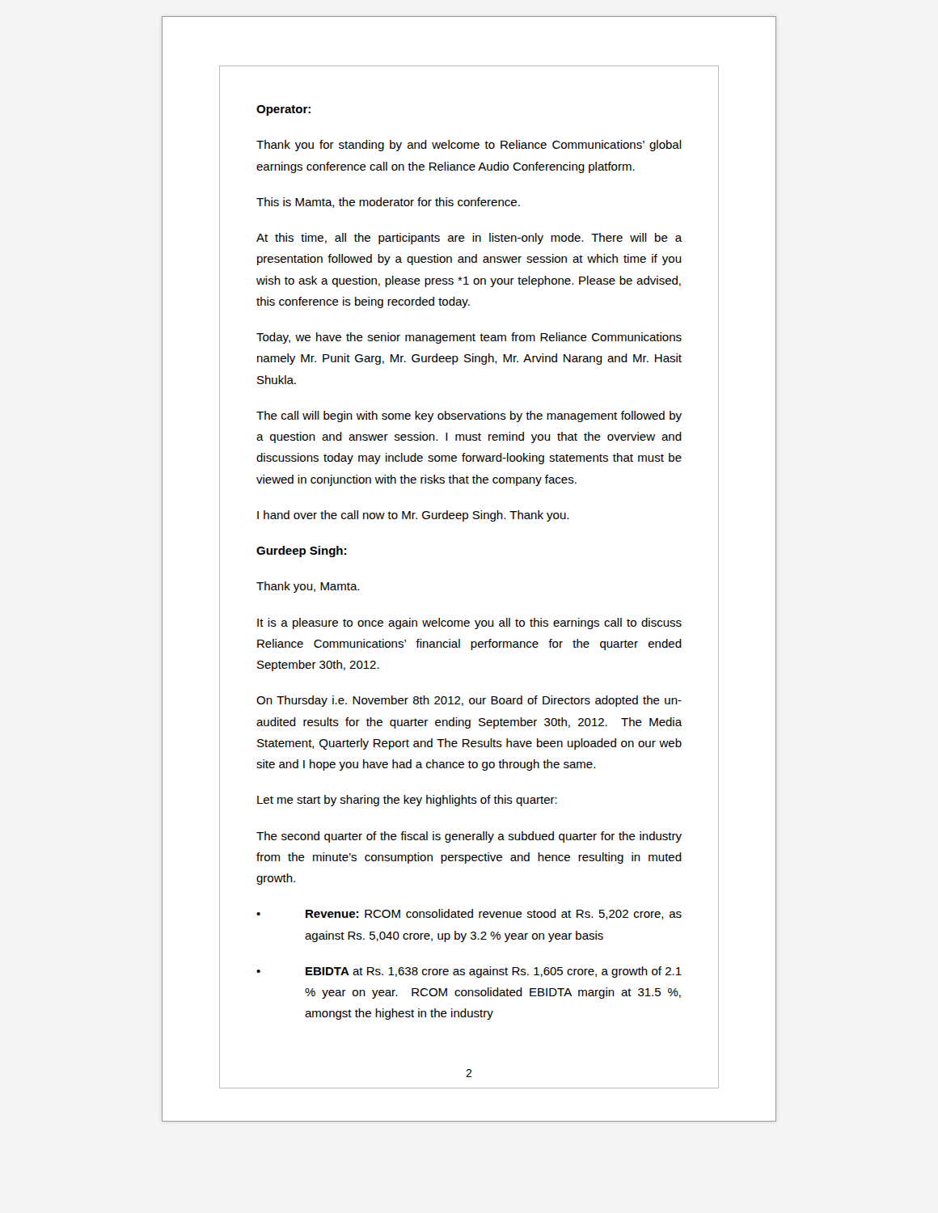Operator:
Thank you for standing by and welcome to Reliance Communications’ global earnings conference call on the Reliance Audio Conferencing platform.
This is Mamta, the moderator for this conference.
At this time, all the participants are in listen-only mode. There will be a presentation followed by a question and answer session at which time if you wish to ask a question, please press *1 on your telephone. Please be advised, this conference is being recorded today.
Today, we have the senior management team from Reliance Communications namely Mr. Punit Garg, Mr. Gurdeep Singh, Mr. Arvind Narang and Mr. Hasit Shukla.
The call will begin with some key observations by the management followed by a question and answer session. I must remind you that the overview and discussions today may include some forward-looking statements that must be viewed in conjunction with the risks that the company faces.
I hand over the call now to Mr. Gurdeep Singh. Thank you.
Gurdeep Singh:
Thank you, Mamta.
It is a pleasure to once again welcome you all to this earnings call to discuss Reliance Communications’ financial performance for the quarter ended September 30th, 2012.
On Thursday i.e. November 8th 2012, our Board of Directors adopted the un-audited results for the quarter ending September 30th, 2012. The Media Statement, Quarterly Report and The Results have been uploaded on our web site and I hope you have had a chance to go through the same.
Let me start by sharing the key highlights of this quarter:
The second quarter of the fiscal is generally a subdued quarter for the industry from the minute’s consumption perspective and hence resulting in muted growth.
Revenue: RCOM consolidated revenue stood at Rs. 5,202 crore, as against Rs. 5,040 crore, up by 3.2 % year on year basis
EBIDTA at Rs. 1,638 crore as against Rs. 1,605 crore, a growth of 2.1 % year on year. RCOM consolidated EBIDTA margin at 31.5 %, amongst the highest in the industry
2